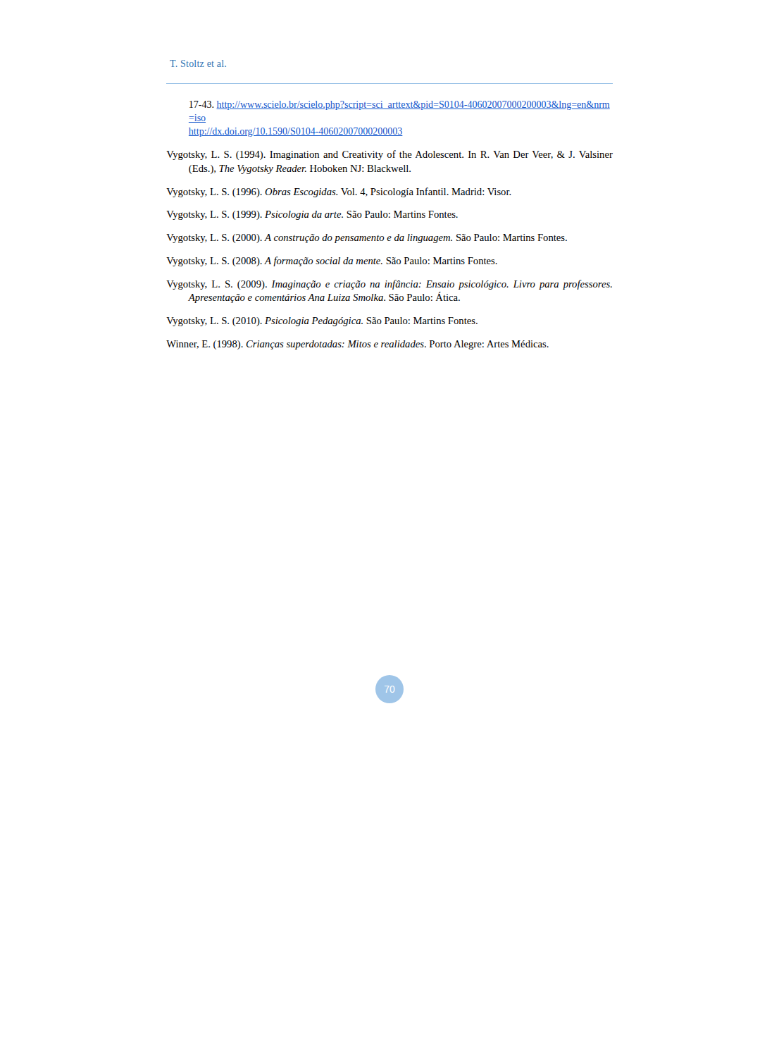T. Stoltz et al.
17-43. http://www.scielo.br/scielo.php?script=sci_arttext&pid=S0104-40602007000200003&lng=en&nrm=iso
http://dx.doi.org/10.1590/S0104-40602007000200003
Vygotsky, L. S. (1994). Imagination and Creativity of the Adolescent. In R. Van Der Veer, & J. Valsiner (Eds.), The Vygotsky Reader. Hoboken NJ: Blackwell.
Vygotsky, L. S. (1996). Obras Escogidas. Vol. 4, Psicología Infantil. Madrid: Visor.
Vygotsky, L. S. (1999). Psicologia da arte. São Paulo: Martins Fontes.
Vygotsky, L. S. (2000). A construção do pensamento e da linguagem. São Paulo: Martins Fontes.
Vygotsky, L. S. (2008). A formação social da mente. São Paulo: Martins Fontes.
Vygotsky, L. S. (2009). Imaginação e criação na infância: Ensaio psicológico. Livro para professores. Apresentação e comentários Ana Luiza Smolka. São Paulo: Ática.
Vygotsky, L. S. (2010). Psicologia Pedagógica. São Paulo: Martins Fontes.
Winner, E. (1998). Crianças superdotadas: Mitos e realidades. Porto Alegre: Artes Médicas.
70